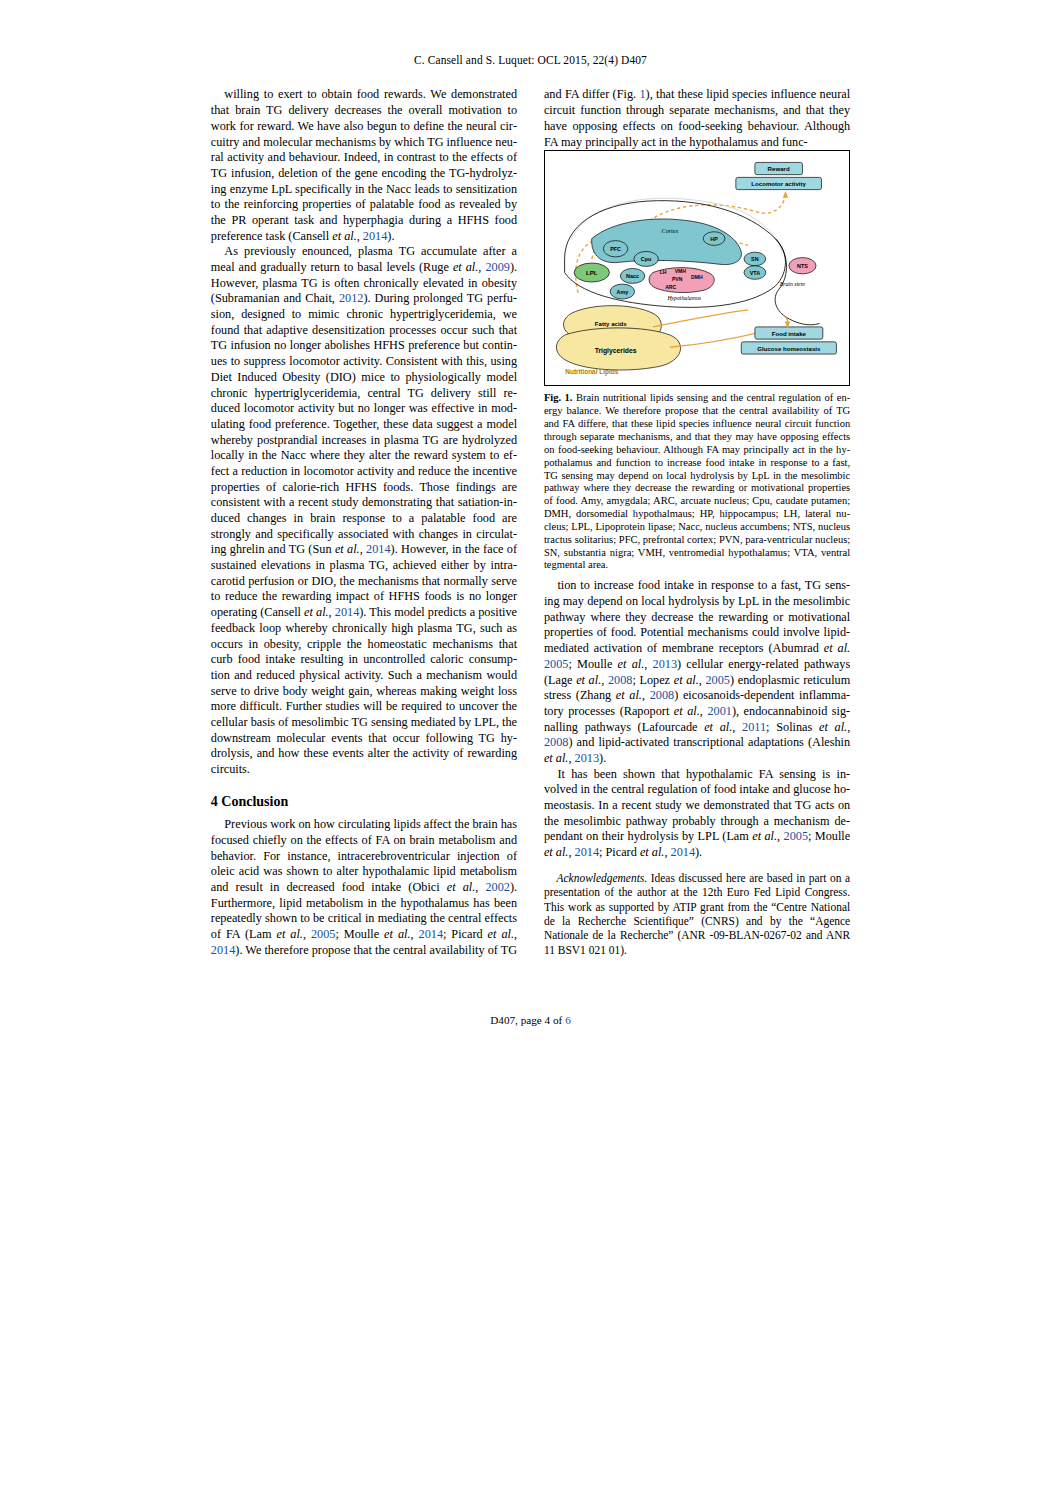C. Cansell and S. Luquet: OCL 2015, 22(4) D407
willing to exert to obtain food rewards. We demonstrated that brain TG delivery decreases the overall motivation to work for reward. We have also begun to define the neural circuitry and molecular mechanisms by which TG influence neural activity and behaviour. Indeed, in contrast to the effects of TG infusion, deletion of the gene encoding the TG-hydrolyzing enzyme LpL specifically in the Nacc leads to sensitization to the reinforcing properties of palatable food as revealed by the PR operant task and hyperphagia during a HFHS food preference task (Cansell et al., 2014).
As previously enounced, plasma TG accumulate after a meal and gradually return to basal levels (Ruge et al., 2009). However, plasma TG is often chronically elevated in obesity (Subramanian and Chait, 2012). During prolonged TG perfusion, designed to mimic chronic hypertriglyceridemia, we found that adaptive desensitization processes occur such that TG infusion no longer abolishes HFHS preference but continues to suppress locomotor activity. Consistent with this, using Diet Induced Obesity (DIO) mice to physiologically model chronic hypertriglyceridemia, central TG delivery still reduced locomotor activity but no longer was effective in modulating food preference. Together, these data suggest a model whereby postprandial increases in plasma TG are hydrolyzed locally in the Nacc where they alter the reward system to effect a reduction in locomotor activity and reduce the incentive properties of calorie-rich HFHS foods. Those findings are consistent with a recent study demonstrating that satiation-induced changes in brain response to a palatable food are strongly and specifically associated with changes in circulating ghrelin and TG (Sun et al., 2014). However, in the face of sustained elevations in plasma TG, achieved either by intra-carotid perfusion or DIO, the mechanisms that normally serve to reduce the rewarding impact of HFHS foods is no longer operating (Cansell et al., 2014). This model predicts a positive feedback loop whereby chronically high plasma TG, such as occurs in obesity, cripple the homeostatic mechanisms that curb food intake resulting in uncontrolled caloric consumption and reduced physical activity. Such a mechanism would serve to drive body weight gain, whereas making weight loss more difficult. Further studies will be required to uncover the cellular basis of mesolimbic TG sensing mediated by LPL, the downstream molecular events that occur following TG hydrolysis, and how these events alter the activity of rewarding circuits.
4 Conclusion
Previous work on how circulating lipids affect the brain has focused chiefly on the effects of FA on brain metabolism and behavior. For instance, intracerebroventricular injection of oleic acid was shown to alter hypothalamic lipid metabolism and result in decreased food intake (Obici et al., 2002). Furthermore, lipid metabolism in the hypothalamus has been repeatedly shown to be critical in mediating the central effects of FA (Lam et al., 2005; Moulle et al., 2014; Picard et al., 2014). We therefore propose that the central availability of TG and FA differ (Fig. 1), that these lipid species influence neural circuit function through separate mechanisms, and that they have opposing effects on food-seeking behaviour. Although FA may principally act in the hypothalamus and func-
Reward Locomotor activity Cortex PFC HP Cpu LPL Nacc Amy LH VMH PVN DMH ARC Hypothalamus SN VTA NTS Brain stem Fatty acids Triglycerides Nutritional Lipids Food intake Glucose homeostasis
Fig. 1. Brain nutritional lipids sensing and the central regulation of energy balance. We therefore propose that the central availability of TG and FA differe, that these lipid species influence neural circuit function through separate mechanisms, and that they may have opposing effects on food-seeking behaviour. Although FA may principally act in the hypothalamus and function to increase food intake in response to a fast, TG sensing may depend on local hydrolysis by LpL in the mesolimbic pathway where they decrease the rewarding or motivational properties of food. Amy, amygdala; ARC, arcuate nucleus; Cpu, caudate putamen; DMH, dorsomedial hypothalmaus; HP, hippocampus; LH, lateral nucleus; LPL, Lipoprotein lipase; Nacc, nucleus accumbens; NTS, nucleus tractus solitarius; PFC, prefrontal cortex; PVN, para-ventricular nucleus; SN, substantia nigra; VMH, ventromedial hypothalamus; VTA, ventral tegmental area.
tion to increase food intake in response to a fast, TG sensing may depend on local hydrolysis by LpL in the mesolimbic pathway where they decrease the rewarding or motivational properties of food. Potential mechanisms could involve lipid-mediated activation of membrane receptors (Abumrad et al. 2005; Moulle et al., 2013) cellular energy-related pathways (Lage et al., 2008; Lopez et al., 2005) endoplasmic reticulum stress (Zhang et al., 2008) eicosanoids-dependent inflammatory processes (Rapoport et al., 2001), endocannabinoid signalling pathways (Lafourcade et al., 2011; Solinas et al., 2008) and lipid-activated transcriptional adaptations (Aleshin et al., 2013).
It has been shown that hypothalamic FA sensing is involved in the central regulation of food intake and glucose homeostasis. In a recent study we demonstrated that TG acts on the mesolimbic pathway probably through a mechanism dependant on their hydrolysis by LPL (Lam et al., 2005; Moulle et al., 2014; Picard et al., 2014).
Acknowledgements. Ideas discussed here are based in part on a presentation of the author at the 12th Euro Fed Lipid Congress. This work as supported by ATIP grant from the “Centre National de la Recherche Scientifique” (CNRS) and by the “Agence Nationale de la Recherche” (ANR -09-BLAN-0267-02 and ANR 11 BSV1 021 01).
D407, page 4 of 6